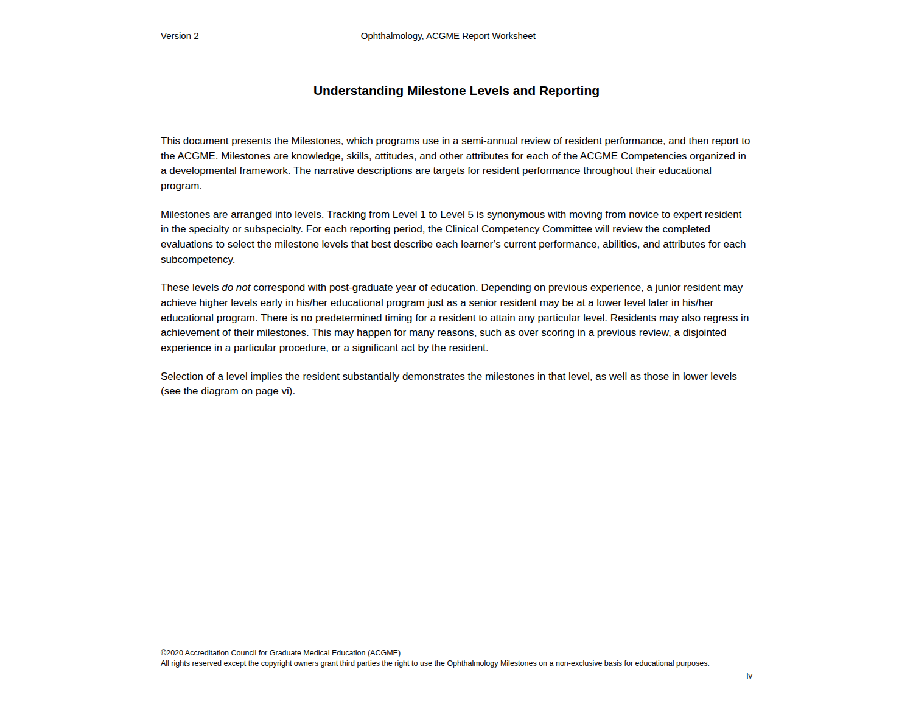Version 2 Ophthalmology, ACGME Report Worksheet
Understanding Milestone Levels and Reporting
This document presents the Milestones, which programs use in a semi-annual review of resident performance, and then report to the ACGME. Milestones are knowledge, skills, attitudes, and other attributes for each of the ACGME Competencies organized in a developmental framework. The narrative descriptions are targets for resident performance throughout their educational program.
Milestones are arranged into levels. Tracking from Level 1 to Level 5 is synonymous with moving from novice to expert resident in the specialty or subspecialty. For each reporting period, the Clinical Competency Committee will review the completed evaluations to select the milestone levels that best describe each learner’s current performance, abilities, and attributes for each subcompetency.
These levels do not correspond with post-graduate year of education. Depending on previous experience, a junior resident may achieve higher levels early in his/her educational program just as a senior resident may be at a lower level later in his/her educational program. There is no predetermined timing for a resident to attain any particular level. Residents may also regress in achievement of their milestones. This may happen for many reasons, such as over scoring in a previous review, a disjointed experience in a particular procedure, or a significant act by the resident.
Selection of a level implies the resident substantially demonstrates the milestones in that level, as well as those in lower levels (see the diagram on page vi).
©2020 Accreditation Council for Graduate Medical Education (ACGME)
All rights reserved except the copyright owners grant third parties the right to use the Ophthalmology Milestones on a non-exclusive basis for educational purposes.
iv